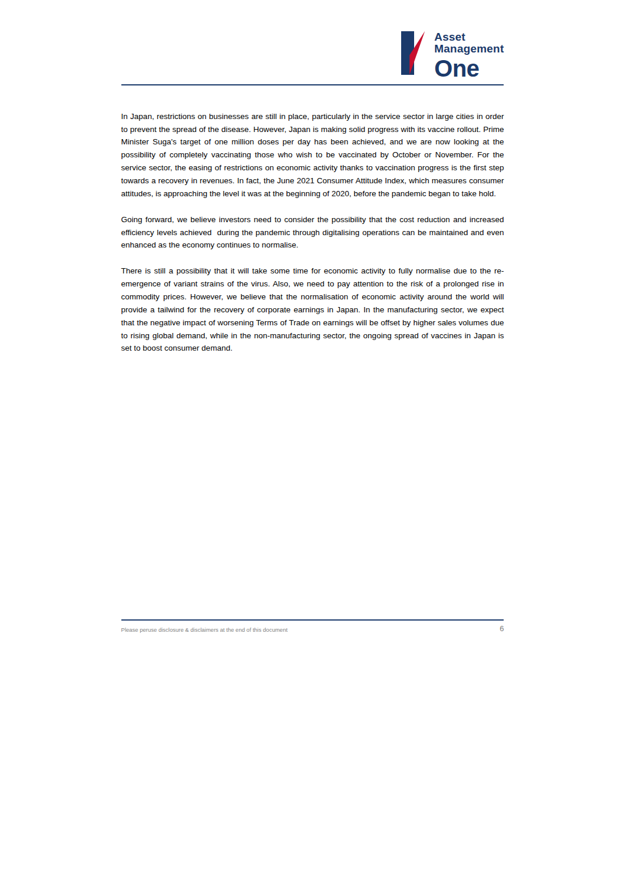Asset
Management
One
In Japan, restrictions on businesses are still in place, particularly in the service sector in large cities in order to prevent the spread of the disease. However, Japan is making solid progress with its vaccine rollout. Prime Minister Suga's target of one million doses per day has been achieved, and we are now looking at the possibility of completely vaccinating those who wish to be vaccinated by October or November. For the service sector, the easing of restrictions on economic activity thanks to vaccination progress is the first step towards a recovery in revenues. In fact, the June 2021 Consumer Attitude Index, which measures consumer attitudes, is approaching the level it was at the beginning of 2020, before the pandemic began to take hold.
Going forward, we believe investors need to consider the possibility that the cost reduction and increased efficiency levels achieved during the pandemic through digitalising operations can be maintained and even enhanced as the economy continues to normalise.
There is still a possibility that it will take some time for economic activity to fully normalise due to the re-emergence of variant strains of the virus. Also, we need to pay attention to the risk of a prolonged rise in commodity prices. However, we believe that the normalisation of economic activity around the world will provide a tailwind for the recovery of corporate earnings in Japan. In the manufacturing sector, we expect that the negative impact of worsening Terms of Trade on earnings will be offset by higher sales volumes due to rising global demand, while in the non-manufacturing sector, the ongoing spread of vaccines in Japan is set to boost consumer demand.
Please peruse disclosure & disclaimers at the end of this document
6